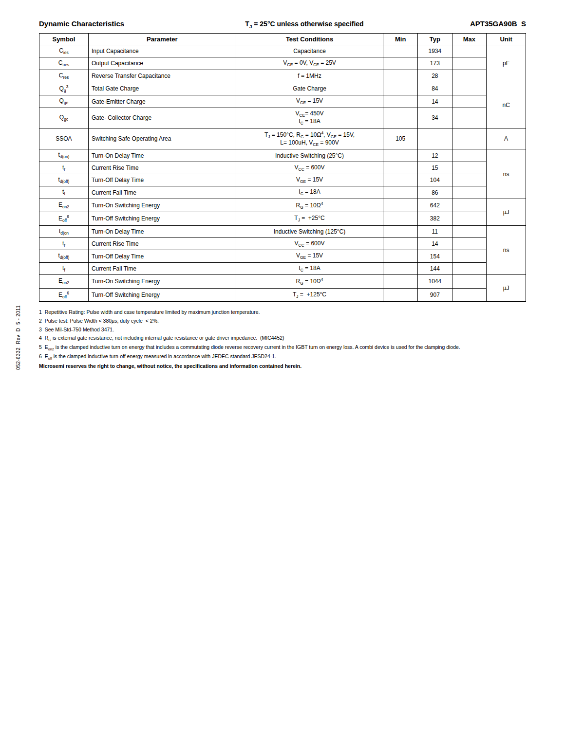052-6332 Rev D 5 - 2011
Dynamic Characteristics
TJ = 25°C unless otherwise specified
APT35GA90B_S
| Symbol | Parameter | Test Conditions | Min | Typ | Max | Unit |
| --- | --- | --- | --- | --- | --- | --- |
| C ies | Input Capacitance | Capacitance | | 1934 | | pF |
| C oes | Output Capacitance | V GE = 0V, V CE = 25V | | 173 | |
| C res | Reverse Transfer Capacitance | f = 1MHz | | 28 | |
| Q g 3 | Total Gate Charge | Gate Charge | | 84 | | nC |
| Q ge | Gate-Emitter Charge | V GE = 15V | | 14 | |
| Q gc | Gate- Collector Charge | V CE = 450V I C = 18A | | 34 | |
| SSOA | Switching Safe Operating Area | T J = 150°C, R G = 10Ω 4 , V GE = 15V, L= 100uH, V CE = 900V | 105 | | | A |
| t d(on) | Turn-On Delay Time | Inductive Switching (25°C) | | 12 | | ns |
| t r | Current Rise Time | V CC = 600V | | 15 | |
| t d(off) | Turn-Off Delay Time | V GE = 15V | | 104 | |
| t f | Current Fall Time | I C = 18A | | 86 | |
| E on2 | Turn-On Switching Energy | R G = 10Ω 4 | | 642 | | µJ |
| E off 6 | Turn-Off Switching Energy | T J = +25°C | | 382 | |
| t d(on | Turn-On Delay Time | Inductive Switching (125°C) | | 11 | | ns |
| t r | Current Rise Time | V CC = 600V | | 14 | |
| t d(off) | Turn-Off Delay Time | V GE = 15V | | 154 | |
| t f | Current Fall Time | I C = 18A | | 144 | |
| E on2 | Turn-On Switching Energy | R G = 10Ω 4 | | 1044 | | µJ |
| E off 6 | Turn-Off Switching Energy | T J = +125°C | | 907 | |
1 Repetitive Rating: Pulse width and case temperature limited by maximum junction temperature.
2 Pulse test: Pulse Width < 380µs, duty cycle < 2%.
3 See Mil-Std-750 Method 3471.
4 RG is external gate resistance, not including internal gate resistance or gate driver impedance. (MIC4452)
5 Eon2 is the clamped inductive turn on energy that includes a commutating diode reverse recovery current in the IGBT turn on energy loss. A combi device is used for the clamping diode.
6 Eoff is the clamped inductive turn-off energy measured in accordance with JEDEC standard JESD24-1.
Microsemi reserves the right to change, without notice, the specifications and information contained herein.